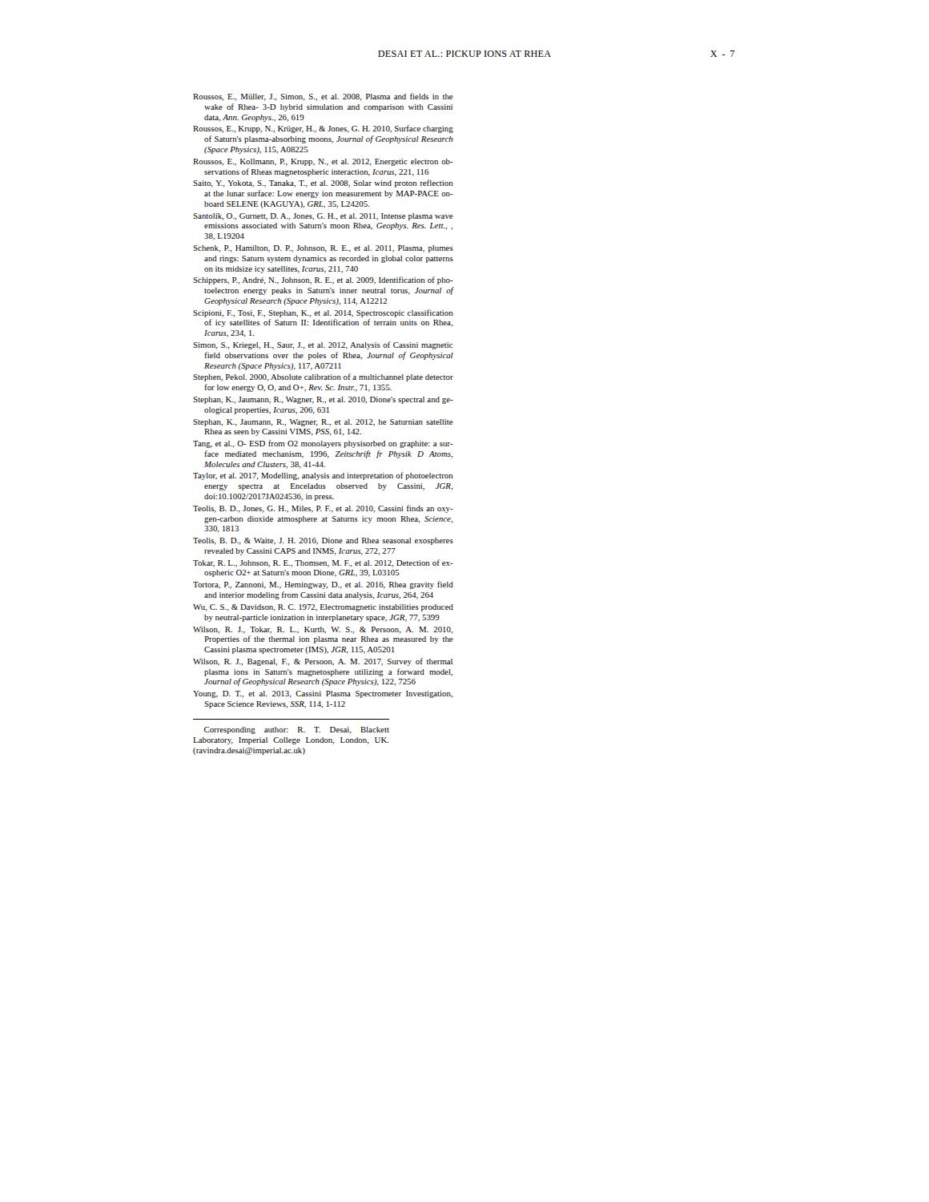DESAI ET AL.: PICKUP IONS AT RHEAX - 7
Roussos, E., Müller, J., Simon, S., et al. 2008, Plasma and fields in the wake of Rhea- 3-D hybrid simulation and comparison with Cassini data, Ann. Geophys., 26, 619
Roussos, E., Krupp, N., Krüger, H., & Jones, G. H. 2010, Surface charging of Saturn's plasma-absorbing moons, Journal of Geophysical Research (Space Physics), 115, A08225
Roussos, E., Kollmann, P., Krupp, N., et al. 2012, Energetic electron observations of Rheas magnetospheric interaction, Icarus, 221, 116
Saito, Y., Yokota, S., Tanaka, T., et al. 2008, Solar wind proton reflection at the lunar surface: Low energy ion measurement by MAP-PACE onboard SELENE (KAGUYA), GRL, 35, L24205.
Santolík, O., Gurnett, D. A., Jones, G. H., et al. 2011, Intense plasma wave emissions associated with Saturn's moon Rhea, Geophys. Res. Lett., , 38, L19204
Schenk, P., Hamilton, D. P., Johnson, R. E., et al. 2011, Plasma, plumes and rings: Saturn system dynamics as recorded in global color patterns on its midsize icy satellites, Icarus, 211, 740
Schippers, P., André, N., Johnson, R. E., et al. 2009, Identification of photoelectron energy peaks in Saturn's inner neutral torus, Journal of Geophysical Research (Space Physics), 114, A12212
Scipioni, F., Tosi, F., Stephan, K., et al. 2014, Spectroscopic classification of icy satellites of Saturn II: Identification of terrain units on Rhea, Icarus, 234, 1.
Simon, S., Kriegel, H., Saur, J., et al. 2012, Analysis of Cassini magnetic field observations over the poles of Rhea, Journal of Geophysical Research (Space Physics), 117, A07211
Stephen, Pekol. 2000, Absolute calibration of a multichannel plate detector for low energy O, O, and O+, Rev. Sc. Instr., 71, 1355.
Stephan, K., Jaumann, R., Wagner, R., et al. 2010, Dione's spectral and geological properties, Icarus, 206, 631
Stephan, K., Jaumann, R., Wagner, R., et al. 2012, he Saturnian satellite Rhea as seen by Cassini VIMS, PSS, 61, 142.
Tang, et al., O- ESD from O2 monolayers physisorbed on graphite: a surface mediated mechanism, 1996, Zeitschrift fr Physik D Atoms, Molecules and Clusters, 38, 41-44.
Taylor, et al. 2017, Modelling, analysis and interpretation of photoelectron energy spectra at Enceladus observed by Cassini, JGR, doi:10.1002/2017JA024536, in press.
Teolis, B. D., Jones, G. H., Miles, P. F., et al. 2010, Cassini finds an oxygen-carbon dioxide atmosphere at Saturns icy moon Rhea, Science, 330, 1813
Teolis, B. D., & Waite, J. H. 2016, Dione and Rhea seasonal exospheres revealed by Cassini CAPS and INMS, Icarus, 272, 277
Tokar, R. L., Johnson, R. E., Thomsen, M. F., et al. 2012, Detection of exospheric O2+ at Saturn's moon Dione, GRL, 39, L03105
Tortora, P., Zannoni, M., Hemingway, D., et al. 2016, Rhea gravity field and interior modeling from Cassini data analysis, Icarus, 264, 264
Wu, C. S., & Davidson, R. C. 1972, Electromagnetic instabilities produced by neutral-particle ionization in interplanetary space, JGR, 77, 5399
Wilson, R. J., Tokar, R. L., Kurth, W. S., & Persoon, A. M. 2010, Properties of the thermal ion plasma near Rhea as measured by the Cassini plasma spectrometer (IMS), JGR, 115, A05201
Wilson, R. J., Bagenal, F., & Persoon, A. M. 2017, Survey of thermal plasma ions in Saturn's magnetosphere utilizing a forward model, Journal of Geophysical Research (Space Physics), 122, 7256
Young, D. T., et al. 2013, Cassini Plasma Spectrometer Investigation, Space Science Reviews, SSR, 114, 1-112
Corresponding author: R. T. Desai, Blackett Laboratory, Imperial College London, London, UK. (ravindra.desai@imperial.ac.uk)